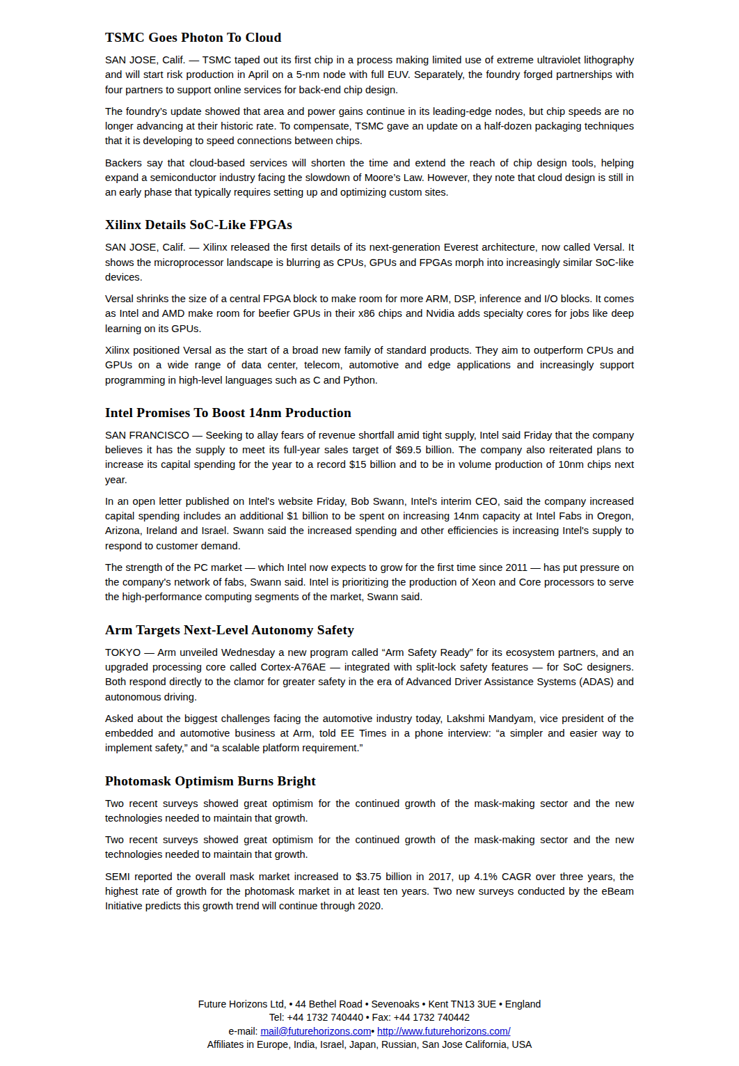TSMC Goes Photon To Cloud
SAN JOSE, Calif. — TSMC taped out its first chip in a process making limited use of extreme ultraviolet lithography and will start risk production in April on a 5-nm node with full EUV. Separately, the foundry forged partnerships with four partners to support online services for back-end chip design.
The foundry’s update showed that area and power gains continue in its leading-edge nodes, but chip speeds are no longer advancing at their historic rate. To compensate, TSMC gave an update on a half-dozen packaging techniques that it is developing to speed connections between chips.
Backers say that cloud-based services will shorten the time and extend the reach of chip design tools, helping expand a semiconductor industry facing the slowdown of Moore’s Law. However, they note that cloud design is still in an early phase that typically requires setting up and optimizing custom sites.
Xilinx Details SoC-Like FPGAs
SAN JOSE, Calif. — Xilinx released the first details of its next-generation Everest architecture, now called Versal. It shows the microprocessor landscape is blurring as CPUs, GPUs and FPGAs morph into increasingly similar SoC-like devices.
Versal shrinks the size of a central FPGA block to make room for more ARM, DSP, inference and I/O blocks. It comes as Intel and AMD make room for beefier GPUs in their x86 chips and Nvidia adds specialty cores for jobs like deep learning on its GPUs.
Xilinx positioned Versal as the start of a broad new family of standard products. They aim to outperform CPUs and GPUs on a wide range of data center, telecom, automotive and edge applications and increasingly support programming in high-level languages such as C and Python.
Intel Promises To Boost 14nm Production
SAN FRANCISCO — Seeking to allay fears of revenue shortfall amid tight supply, Intel said Friday that the company believes it has the supply to meet its full-year sales target of $69.5 billion. The company also reiterated plans to increase its capital spending for the year to a record $15 billion and to be in volume production of 10nm chips next year.
In an open letter published on Intel's website Friday, Bob Swann, Intel's interim CEO, said the company increased capital spending includes an additional $1 billion to be spent on increasing 14nm capacity at Intel Fabs in Oregon, Arizona, Ireland and Israel. Swann said the increased spending and other efficiencies is increasing Intel's supply to respond to customer demand.
The strength of the PC market — which Intel now expects to grow for the first time since 2011 — has put pressure on the company's network of fabs, Swann said. Intel is prioritizing the production of Xeon and Core processors to serve the high-performance computing segments of the market, Swann said.
Arm Targets Next-Level Autonomy Safety
TOKYO — Arm unveiled Wednesday a new program called “Arm Safety Ready” for its ecosystem partners, and an upgraded processing core called Cortex-A76AE — integrated with split-lock safety features — for SoC designers. Both respond directly to the clamor for greater safety in the era of Advanced Driver Assistance Systems (ADAS) and autonomous driving.
Asked about the biggest challenges facing the automotive industry today, Lakshmi Mandyam, vice president of the embedded and automotive business at Arm, told EE Times in a phone interview: “a simpler and easier way to implement safety,” and “a scalable platform requirement.”
Photomask Optimism Burns Bright
Two recent surveys showed great optimism for the continued growth of the mask-making sector and the new technologies needed to maintain that growth.
Two recent surveys showed great optimism for the continued growth of the mask-making sector and the new technologies needed to maintain that growth.
SEMI reported the overall mask market increased to $3.75 billion in 2017, up 4.1% CAGR over three years, the highest rate of growth for the photomask market in at least ten years. Two new surveys conducted by the eBeam Initiative predicts this growth trend will continue through 2020.
Future Horizons Ltd, • 44 Bethel Road • Sevenoaks • Kent TN13 3UE • England
Tel: +44 1732 740440 • Fax: +44 1732 740442
e-mail: mail@futurehorizons.com• http://www.futurehorizons.com/
Affiliates in Europe, India, Israel, Japan, Russian, San Jose California, USA